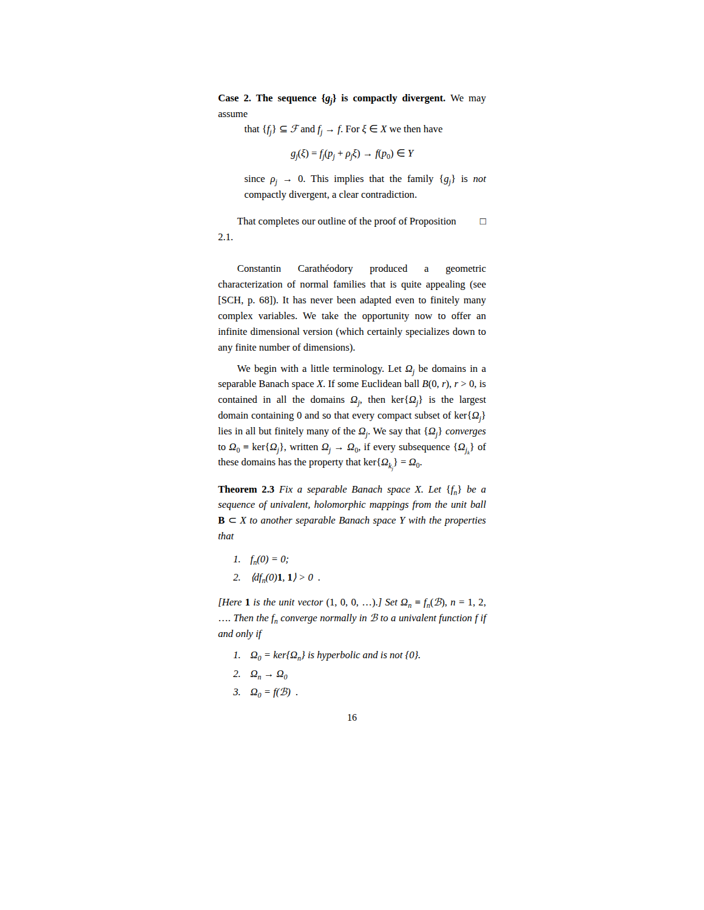Case 2. The sequence {gj} is compactly divergent. We may assume
that {fj} ⊆ ℱ and fj → f. For ξ ∈ X we then have
gj(ξ) = fj(pj + ρjξ) → f(p0) ∈ Y
since ρj → 0. This implies that the family {gj} is not compactly divergent, a clear contradiction.
That completes our outline of the proof of Proposition 2.1.
Constantin Carathéodory produced a geometric characterization of normal families that is quite appealing (see [SCH, p. 68]). It has never been adapted even to finitely many complex variables. We take the opportunity now to offer an infinite dimensional version (which certainly specializes down to any finite number of dimensions).
We begin with a little terminology. Let Ωj be domains in a separable Banach space X. If some Euclidean ball B(0, r), r > 0, is contained in all the domains Ωj, then ker{Ωj} is the largest domain containing 0 and so that every compact subset of ker{Ωj} lies in all but finitely many of the Ωj. We say that {Ωj} converges to Ω0 ≡ ker{Ωj}, written Ωj → Ω0, if every subsequence {Ωjk} of these domains has the property that ker{Ωkj} = Ω0.
Theorem 2.3 Fix a separable Banach space X. Let {fn} be a sequence of univalent, holomorphic mappings from the unit ball B ⊂ X to another separable Banach space Y with the properties that
1. fn(0) = 0;
2. ⟨dfn(0)1, 1⟩ > 0 .
[Here 1 is the unit vector (1, 0, 0, …).] Set Ωn ≡ fn(ℬ), n = 1, 2, …. Then the fn converge normally in ℬ to a univalent function f if and only if
1. Ω0 = ker{Ωn} is hyperbolic and is not {0}.
2. Ωn → Ω0
3. Ω0 = f(ℬ) .
16